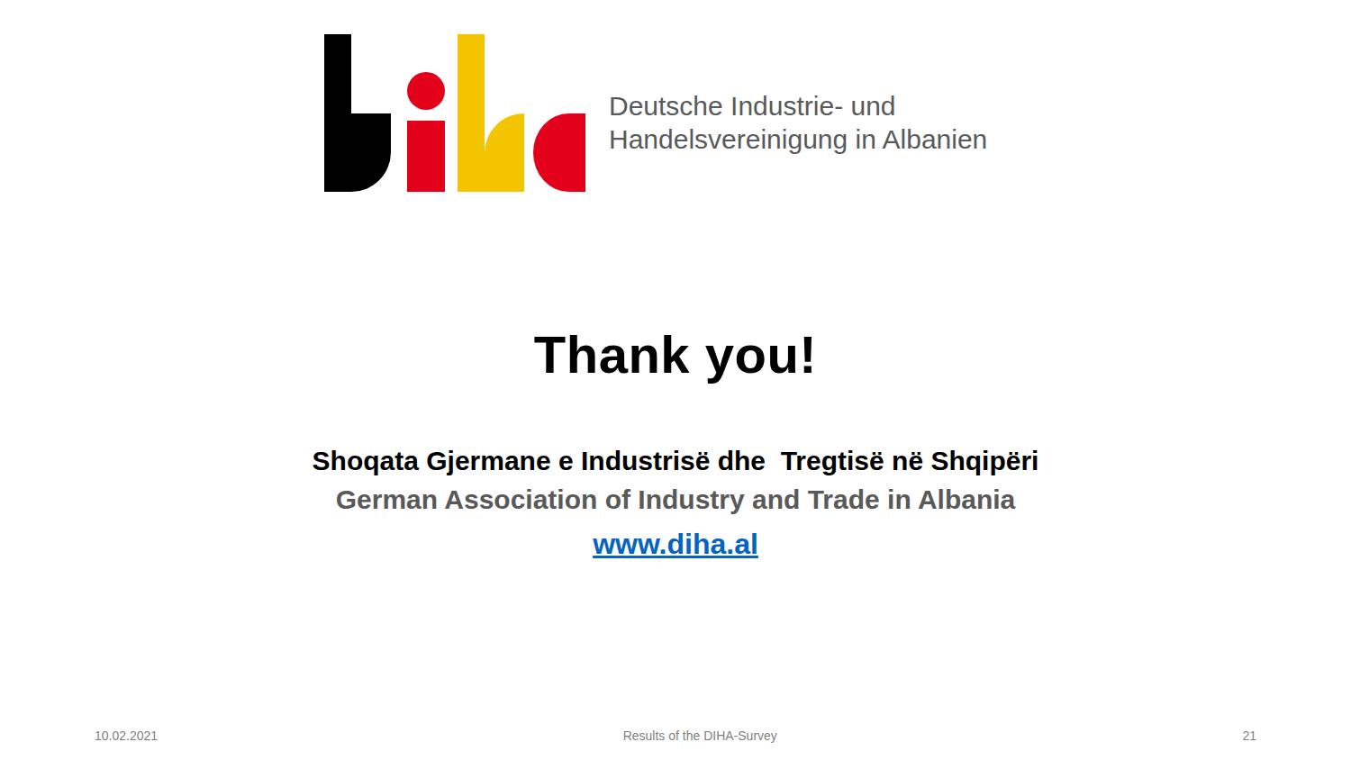Deutsche Industrie- und
Handelsvereinigung in Albanien
Thank you!
Shoqata Gjermane e Industrisë dhe Tregtisë në Shqipëri
German Association of Industry and Trade in Albania
www.diha.al
10.02.2021 Results of the DIHA-Survey 21